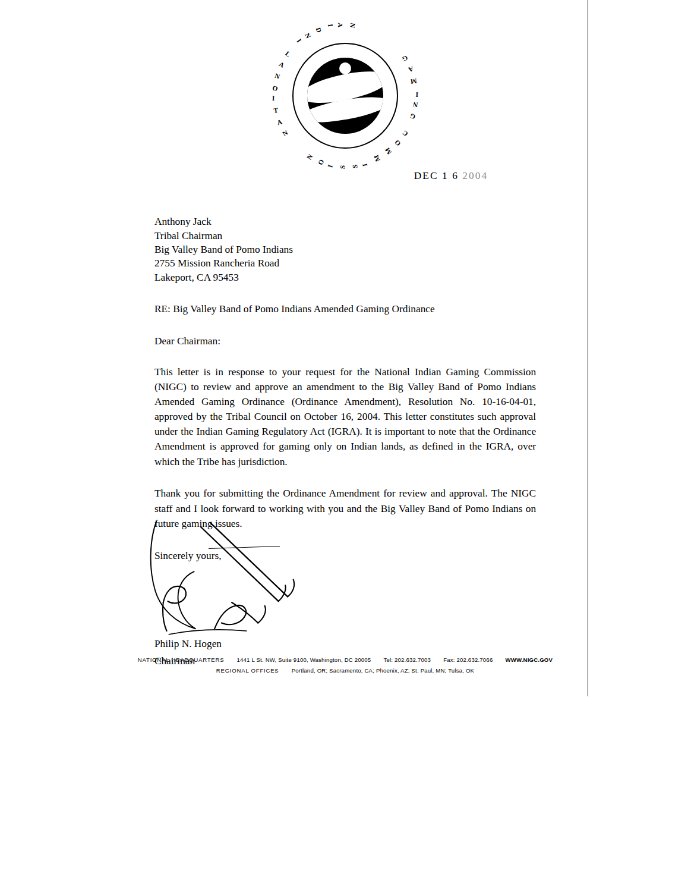N A T I O N A L I N D I A N G A M I N G C O M M I S S I O N
DEC 1 6 2004
Anthony Jack
Tribal Chairman
Big Valley Band of Pomo Indians
2755 Mission Rancheria Road
Lakeport, CA 95453
RE: Big Valley Band of Pomo Indians Amended Gaming Ordinance
Dear Chairman:
This letter is in response to your request for the National Indian Gaming Commission (NIGC) to review and approve an amendment to the Big Valley Band of Pomo Indians Amended Gaming Ordinance (Ordinance Amendment), Resolution No. 10-16-04-01, approved by the Tribal Council on October 16, 2004. This letter constitutes such approval under the Indian Gaming Regulatory Act (IGRA). It is important to note that the Ordinance Amendment is approved for gaming only on Indian lands, as defined in the IGRA, over which the Tribe has jurisdiction.
Thank you for submitting the Ordinance Amendment for review and approval. The NIGC staff and I look forward to working with you and the Big Valley Band of Pomo Indians on future gaming issues.
Sincerely yours,
Philip N. Hogen
Chairman
NATIONAL HEADQUARTERS 1441 L St. NW, Suite 9100, Washington, DC 20005 Tel: 202.632.7003 Fax: 202.632.7066 WWW.NIGC.GOV
REGIONAL OFFICES Portland, OR; Sacramento, CA; Phoenix, AZ; St. Paul, MN; Tulsa, OK